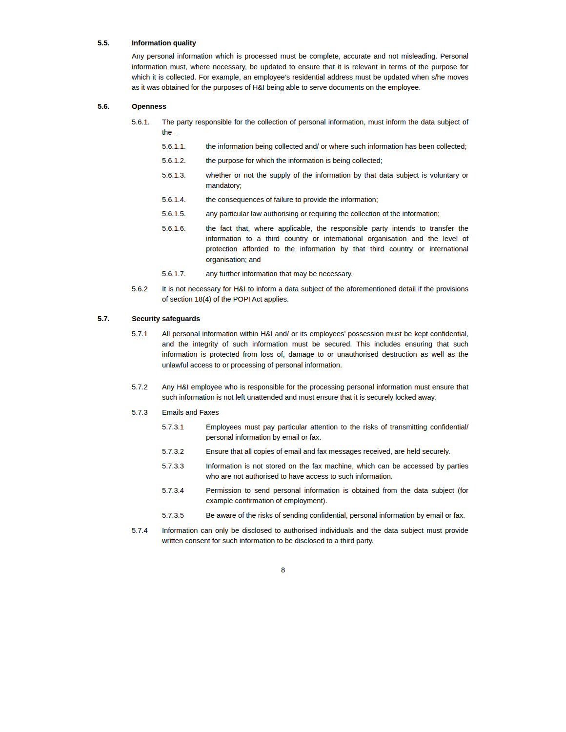5.5.
Information quality
Any personal information which is processed must be complete, accurate and not misleading. Personal information must, where necessary, be updated to ensure that it is relevant in terms of the purpose for which it is collected. For example, an employee’s residential address must be updated when s/he moves as it was obtained for the purposes of H&I being able to serve documents on the employee.
5.6.
Openness
5.6.1.
The party responsible for the collection of personal information, must inform the data subject of the –
5.6.1.1.
the information being collected and/ or where such information has been collected;
5.6.1.2.
the purpose for which the information is being collected;
5.6.1.3.
whether or not the supply of the information by that data subject is voluntary or mandatory;
5.6.1.4.
the consequences of failure to provide the information;
5.6.1.5.
any particular law authorising or requiring the collection of the information;
5.6.1.6.
the fact that, where applicable, the responsible party intends to transfer the information to a third country or international organisation and the level of protection afforded to the information by that third country or international organisation; and
5.6.1.7.
any further information that may be necessary.
5.6.2
It is not necessary for H&I to inform a data subject of the aforementioned detail if the provisions of section 18(4) of the POPI Act applies.
5.7.
Security safeguards
5.7.1
All personal information within H&I and/ or its employees’ possession must be kept confidential, and the integrity of such information must be secured. This includes ensuring that such information is protected from loss of, damage to or unauthorised destruction as well as the unlawful access to or processing of personal information.
5.7.2
Any H&I employee who is responsible for the processing personal information must ensure that such information is not left unattended and must ensure that it is securely locked away.
5.7.3
Emails and Faxes
5.7.3.1
Employees must pay particular attention to the risks of transmitting confidential/ personal information by email or fax.
5.7.3.2
Ensure that all copies of email and fax messages received, are held securely.
5.7.3.3
Information is not stored on the fax machine, which can be accessed by parties who are not authorised to have access to such information.
5.7.3.4
Permission to send personal information is obtained from the data subject (for example confirmation of employment).
5.7.3.5
Be aware of the risks of sending confidential, personal information by email or fax.
5.7.4
Information can only be disclosed to authorised individuals and the data subject must provide written consent for such information to be disclosed to a third party.
8